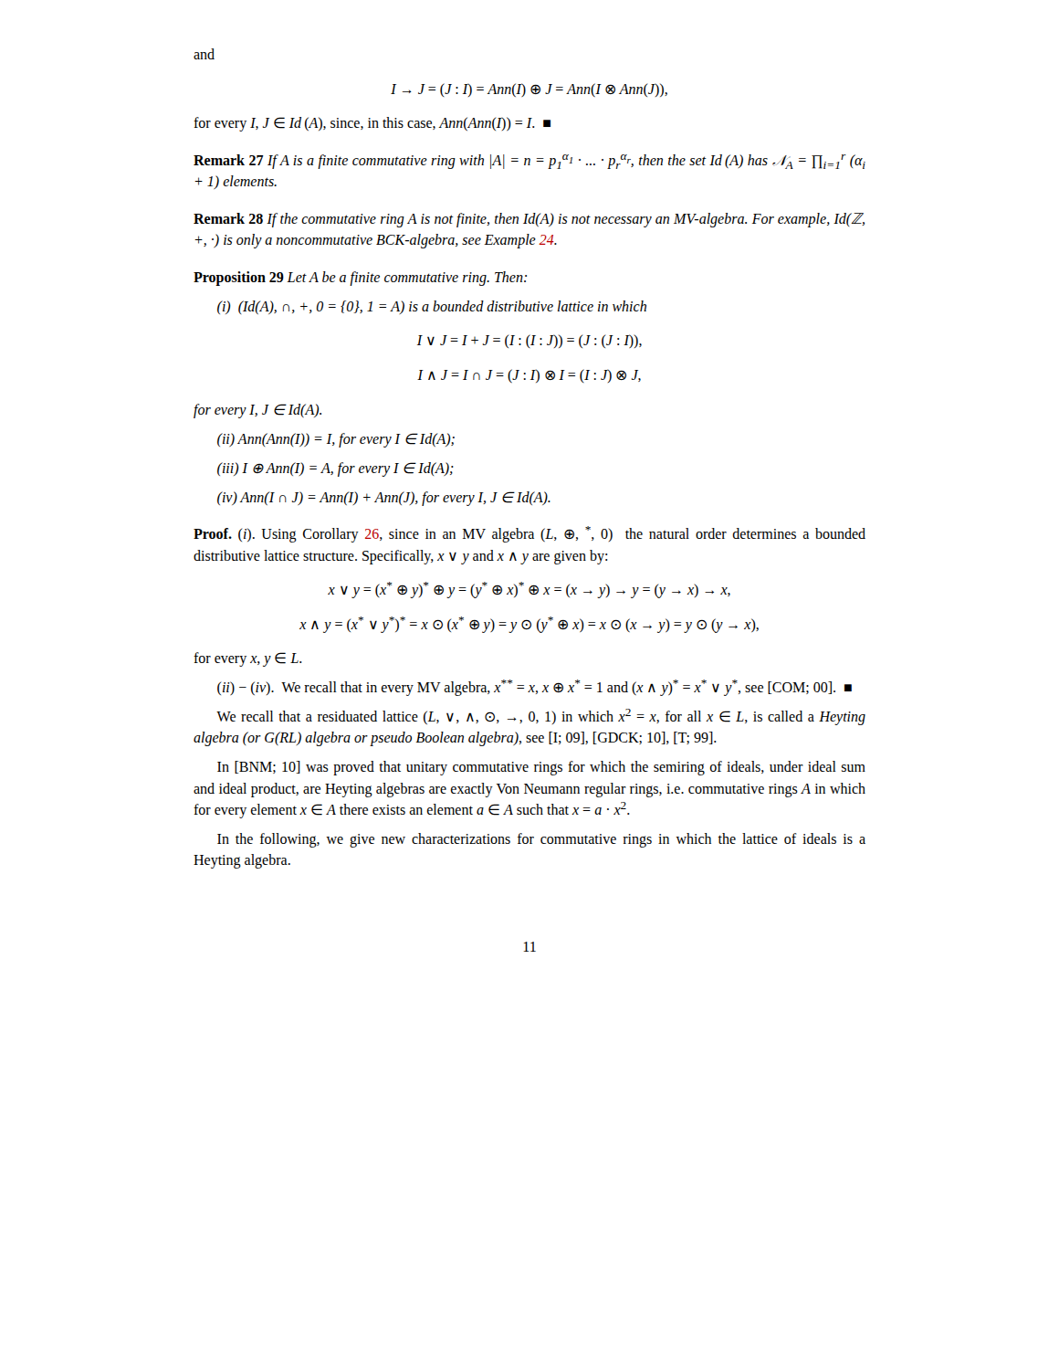and
I → J = (J : I) = Ann(I) ⊕ J = Ann(I ⊗ Ann(J)),
for every I, J ∈ Id (A), since, in this case, Ann(Ann(I)) = I. ■
Remark 27 If A is a finite commutative ring with |A| = n = p1α1 · ... · prαr, then the set Id (A) has 𝒩A = ∏i=1r (αi + 1) elements.
Remark 28 If the commutative ring A is not finite, then Id(A) is not necessary an MV-algebra. For example, Id(ℤ, +, ·) is only a noncommutative BCK-algebra, see Example 24.
Proposition 29 Let A be a finite commutative ring. Then:
(i) (Id(A), ∩, +, 0 = {0}, 1 = A) is a bounded distributive lattice in which
I ∨ J = I + J = (I : (I : J)) = (J : (J : I)),
I ∧ J = I ∩ J = (J : I) ⊗ I = (I : J) ⊗ J,
for every I, J ∈ Id(A).
(ii) Ann(Ann(I)) = I, for every I ∈ Id(A);
(iii) I ⊕ Ann(I) = A, for every I ∈ Id(A);
(iv) Ann(I ∩ J) = Ann(I) + Ann(J), for every I, J ∈ Id(A).
Proof. (i). Using Corollary 26, since in an MV algebra (L, ⊕, *, 0) the natural order determines a bounded distributive lattice structure. Specifically, x ∨ y and x ∧ y are given by:
x ∨ y = (x* ⊕ y)* ⊕ y = (y* ⊕ x)* ⊕ x = (x → y) → y = (y → x) → x,
x ∧ y = (x* ∨ y*)* = x ⊙ (x* ⊕ y) = y ⊙ (y* ⊕ x) = x ⊙ (x → y) = y ⊙ (y → x),
for every x, y ∈ L.
(ii) − (iv). We recall that in every MV algebra, x** = x, x ⊕ x* = 1 and (x ∧ y)* = x* ∨ y*, see [COM; 00]. ■
We recall that a residuated lattice (L, ∨, ∧, ⊙, →, 0, 1) in which x2 = x, for all x ∈ L, is called a Heyting algebra (or G(RL) algebra or pseudo Boolean algebra), see [I; 09], [GDCK; 10], [T; 99].
In [BNM; 10] was proved that unitary commutative rings for which the semiring of ideals, under ideal sum and ideal product, are Heyting algebras are exactly Von Neumann regular rings, i.e. commutative rings A in which for every element x ∈ A there exists an element a ∈ A such that x = a · x2.
In the following, we give new characterizations for commutative rings in which the lattice of ideals is a Heyting algebra.
11